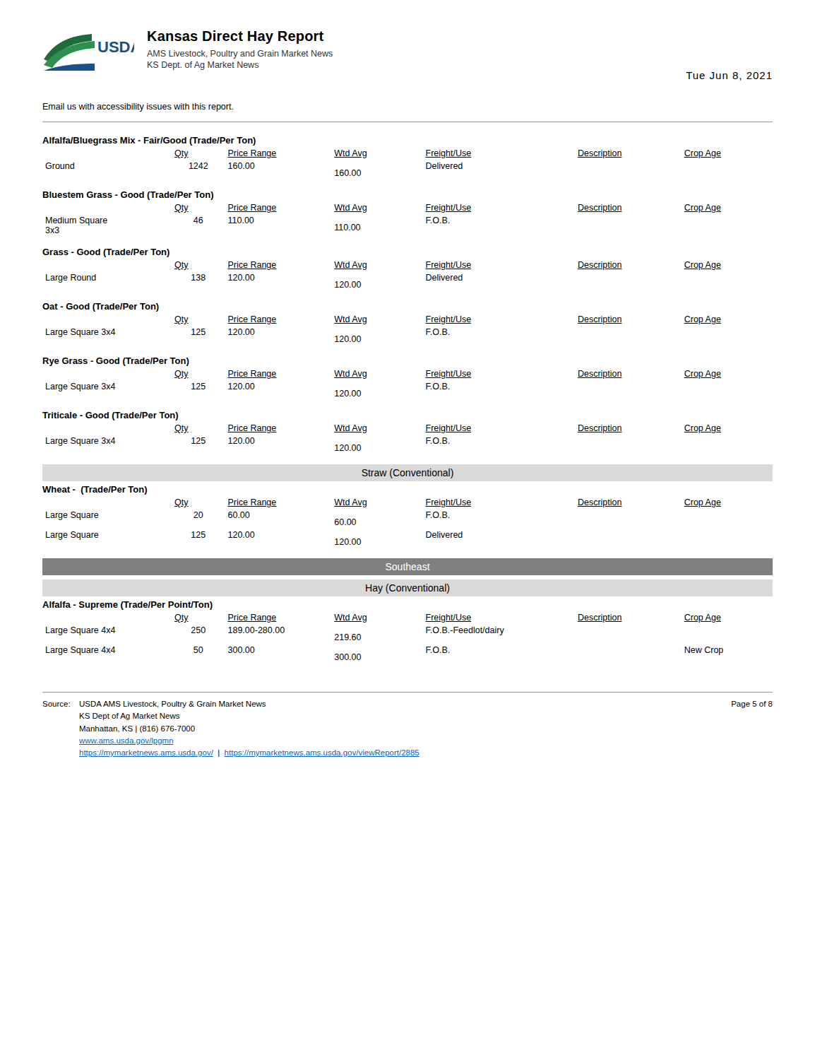USDA
Kansas Direct Hay Report
AMS Livestock, Poultry and Grain Market News
KS Dept. of Ag Market News
Tue Jun 8, 2021
Email us with accessibility issues with this report.
Alfalfa/Bluegrass Mix - Fair/Good (Trade/Per Ton)
| | Qty | Price Range | Wtd Avg | Freight/Use | Description | Crop Age |
| --- | --- | --- | --- | --- | --- | --- |
| Ground | 1242 | 160.00 | 160.00 | Delivered | | |
Bluestem Grass - Good (Trade/Per Ton)
| | Qty | Price Range | Wtd Avg | Freight/Use | Description | Crop Age |
| --- | --- | --- | --- | --- | --- | --- |
| Medium Square 3x3 | 46 | 110.00 | 110.00 | F.O.B. | | |
Grass - Good (Trade/Per Ton)
| | Qty | Price Range | Wtd Avg | Freight/Use | Description | Crop Age |
| --- | --- | --- | --- | --- | --- | --- |
| Large Round | 138 | 120.00 | 120.00 | Delivered | | |
Oat - Good (Trade/Per Ton)
| | Qty | Price Range | Wtd Avg | Freight/Use | Description | Crop Age |
| --- | --- | --- | --- | --- | --- | --- |
| Large Square 3x4 | 125 | 120.00 | 120.00 | F.O.B. | | |
Rye Grass - Good (Trade/Per Ton)
| | Qty | Price Range | Wtd Avg | Freight/Use | Description | Crop Age |
| --- | --- | --- | --- | --- | --- | --- |
| Large Square 3x4 | 125 | 120.00 | 120.00 | F.O.B. | | |
Triticale - Good (Trade/Per Ton)
| | Qty | Price Range | Wtd Avg | Freight/Use | Description | Crop Age |
| --- | --- | --- | --- | --- | --- | --- |
| Large Square 3x4 | 125 | 120.00 | 120.00 | F.O.B. | | |
Straw (Conventional)
Wheat - (Trade/Per Ton)
| | Qty | Price Range | Wtd Avg | Freight/Use | Description | Crop Age |
| --- | --- | --- | --- | --- | --- | --- |
| Large Square | 20 | 60.00 | 60.00 | F.O.B. | | |
| Large Square | 125 | 120.00 | 120.00 | Delivered | | |
Southeast
Hay (Conventional)
Alfalfa - Supreme (Trade/Per Point/Ton)
| | Qty | Price Range | Wtd Avg | Freight/Use | Description | Crop Age |
| --- | --- | --- | --- | --- | --- | --- |
| Large Square 4x4 | 250 | 189.00-280.00 | 219.60 | F.O.B.-Feedlot/dairy | | |
| Large Square 4x4 | 50 | 300.00 | 300.00 | F.O.B. | | New Crop |
Page 5 of 8
Source: USDA AMS Livestock, Poultry & Grain Market News
KS Dept of Ag Market News
Manhattan, KS | (816) 676-7000
www.ams.usda.gov/lpgmn
https://mymarketnews.ams.usda.gov/ | https://mymarketnews.ams.usda.gov/viewReport/2885